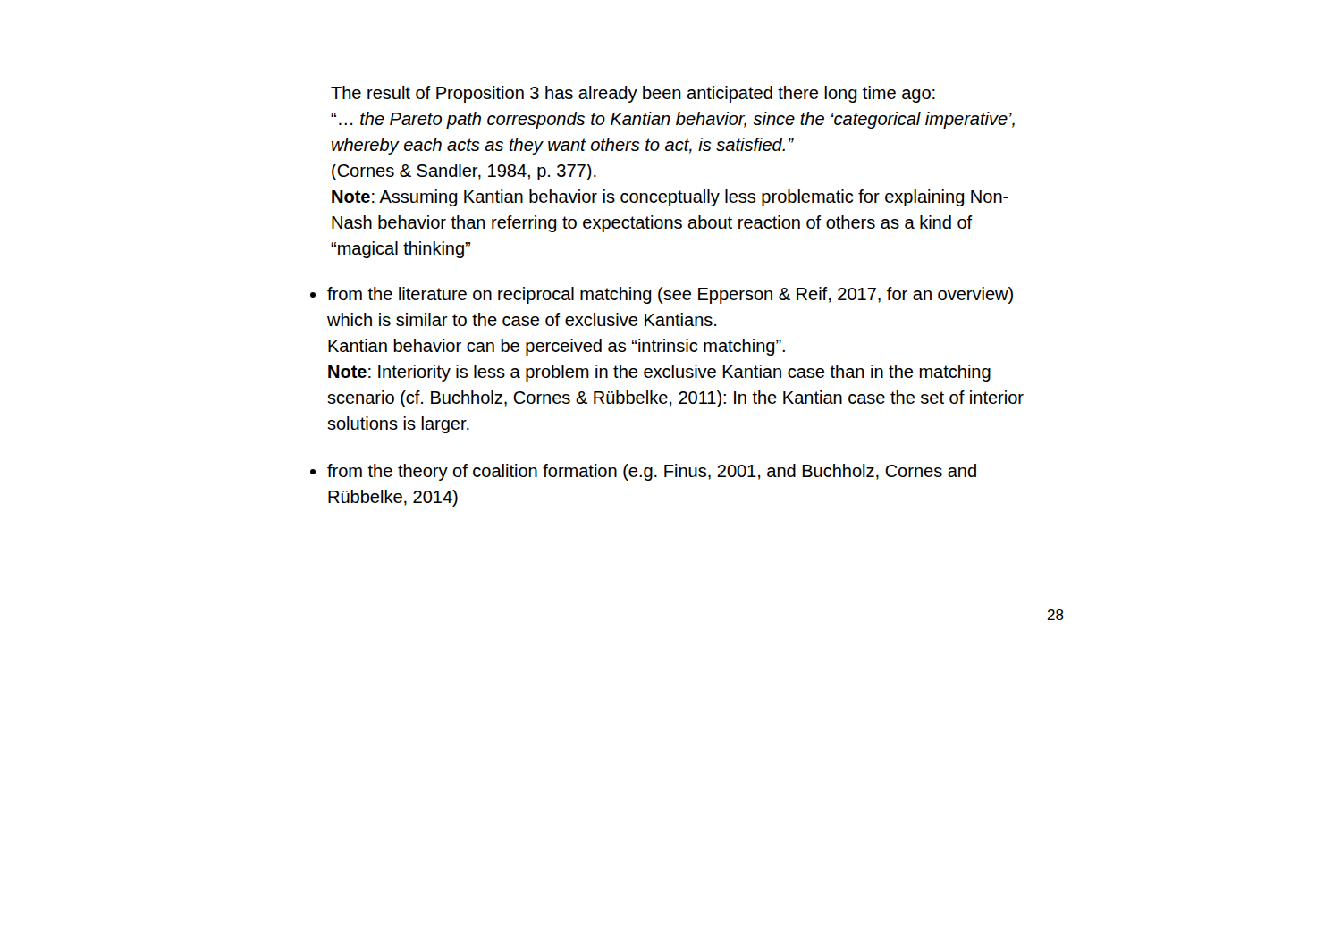The result of Proposition 3 has already been anticipated there long time ago:
“… the Pareto path corresponds to Kantian behavior, since the ‘categorical imperative’, whereby each acts as they want others to act, is satisfied.”
(Cornes & Sandler, 1984, p. 377).
Note: Assuming Kantian behavior is conceptually less problematic for explaining Non-Nash behavior than referring to expectations about reaction of others as a kind of “magical thinking”
from the literature on reciprocal matching (see Epperson & Reif, 2017, for an overview) which is similar to the case of exclusive Kantians.
Kantian behavior can be perceived as “intrinsic matching”.
Note: Interiority is less a problem in the exclusive Kantian case than in the matching scenario (cf. Buchholz, Cornes & Rübbelke, 2011): In the Kantian case the set of interior solutions is larger.
from the theory of coalition formation (e.g. Finus, 2001, and Buchholz, Cornes and Rübbelke, 2014)
28